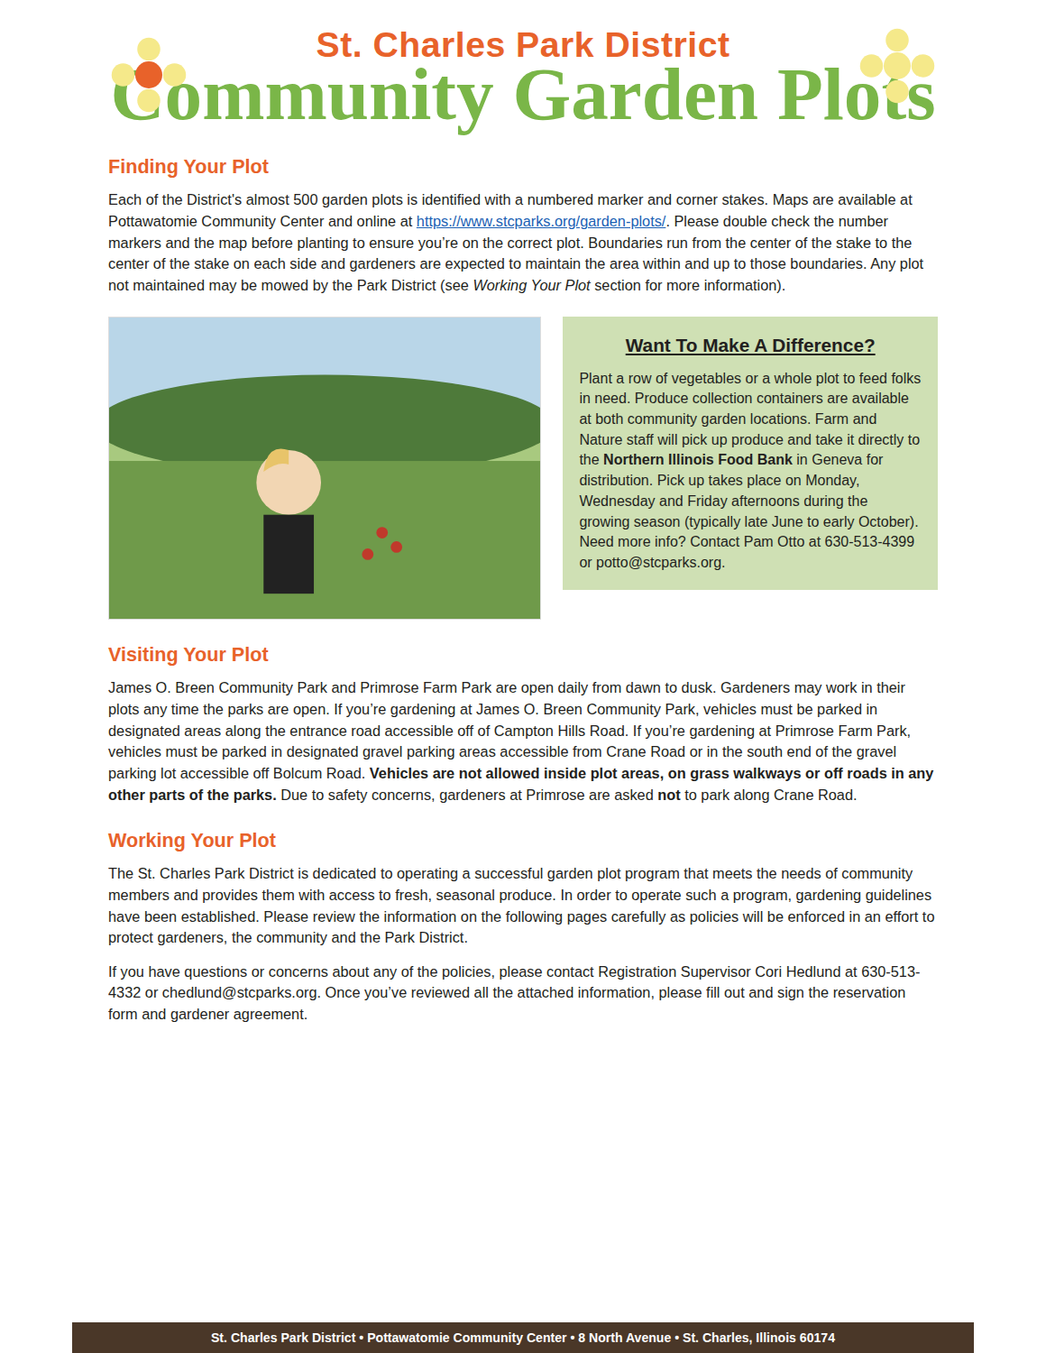St. Charles Park District
Community Garden Plots
Finding Your Plot
Each of the District's almost 500 garden plots is identified with a numbered marker and corner stakes. Maps are available at Pottawatomie Community Center and online at https://www.stcparks.org/garden-plots/. Please double check the number markers and the map before planting to ensure you’re on the correct plot. Boundaries run from the center of the stake to the center of the stake on each side and gardeners are expected to maintain the area within and up to those boundaries. Any plot not maintained may be mowed by the Park District (see Working Your Plot section for more information).
Want To Make A Difference?
Plant a row of vegetables or a whole plot to feed folks in need. Produce collection containers are available at both community garden locations. Farm and Nature staff will pick up produce and take it directly to the Northern Illinois Food Bank in Geneva for distribution. Pick up takes place on Monday, Wednesday and Friday afternoons during the growing season (typically late June to early October). Need more info? Contact Pam Otto at 630-513-4399 or potto@stcparks.org.
Visiting Your Plot
James O. Breen Community Park and Primrose Farm Park are open daily from dawn to dusk. Gardeners may work in their plots any time the parks are open. If you’re gardening at James O. Breen Community Park, vehicles must be parked in designated areas along the entrance road accessible off of Campton Hills Road. If you’re gardening at Primrose Farm Park, vehicles must be parked in designated gravel parking areas accessible from Crane Road or in the south end of the gravel parking lot accessible off Bolcum Road. Vehicles are not allowed inside plot areas, on grass walkways or off roads in any other parts of the parks. Due to safety concerns, gardeners at Primrose are asked not to park along Crane Road.
Working Your Plot
The St. Charles Park District is dedicated to operating a successful garden plot program that meets the needs of community members and provides them with access to fresh, seasonal produce. In order to operate such a program, gardening guidelines have been established. Please review the information on the following pages carefully as policies will be enforced in an effort to protect gardeners, the community and the Park District.
If you have questions or concerns about any of the policies, please contact Registration Supervisor Cori Hedlund at 630-513-4332 or chedlund@stcparks.org. Once you’ve reviewed all the attached information, please fill out and sign the reservation form and gardener agreement.
St. Charles Park District • Pottawatomie Community Center • 8 North Avenue • St. Charles, Illinois 60174